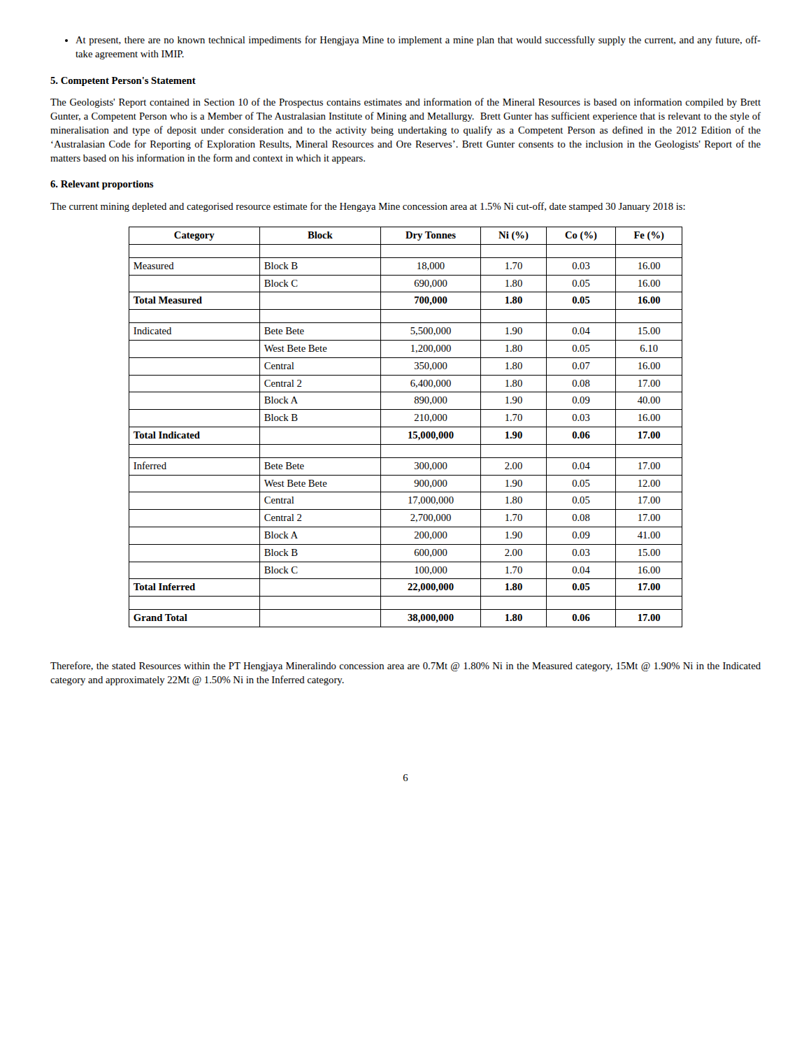At present, there are no known technical impediments for Hengjaya Mine to implement a mine plan that would successfully supply the current, and any future, off-take agreement with IMIP.
5. Competent Person's Statement
The Geologists' Report contained in Section 10 of the Prospectus contains estimates and information of the Mineral Resources is based on information compiled by Brett Gunter, a Competent Person who is a Member of The Australasian Institute of Mining and Metallurgy. Brett Gunter has sufficient experience that is relevant to the style of mineralisation and type of deposit under consideration and to the activity being undertaking to qualify as a Competent Person as defined in the 2012 Edition of the ‘Australasian Code for Reporting of Exploration Results, Mineral Resources and Ore Reserves’. Brett Gunter consents to the inclusion in the Geologists' Report of the matters based on his information in the form and context in which it appears.
6. Relevant proportions
The current mining depleted and categorised resource estimate for the Hengaya Mine concession area at 1.5% Ni cut-off, date stamped 30 January 2018 is:
| Category | Block | Dry Tonnes | Ni (%) | Co (%) | Fe (%) |
| --- | --- | --- | --- | --- | --- |
| Measured | Block B | 18,000 | 1.70 | 0.03 | 16.00 |
| | Block C | 690,000 | 1.80 | 0.05 | 16.00 |
| Total Measured | | 700,000 | 1.80 | 0.05 | 16.00 |
| Indicated | Bete Bete | 5,500,000 | 1.90 | 0.04 | 15.00 |
| | West Bete Bete | 1,200,000 | 1.80 | 0.05 | 6.10 |
| | Central | 350,000 | 1.80 | 0.07 | 16.00 |
| | Central 2 | 6,400,000 | 1.80 | 0.08 | 17.00 |
| | Block A | 890,000 | 1.90 | 0.09 | 40.00 |
| | Block B | 210,000 | 1.70 | 0.03 | 16.00 |
| Total Indicated | | 15,000,000 | 1.90 | 0.06 | 17.00 |
| Inferred | Bete Bete | 300,000 | 2.00 | 0.04 | 17.00 |
| | West Bete Bete | 900,000 | 1.90 | 0.05 | 12.00 |
| | Central | 17,000,000 | 1.80 | 0.05 | 17.00 |
| | Central 2 | 2,700,000 | 1.70 | 0.08 | 17.00 |
| | Block A | 200,000 | 1.90 | 0.09 | 41.00 |
| | Block B | 600,000 | 2.00 | 0.03 | 15.00 |
| | Block C | 100,000 | 1.70 | 0.04 | 16.00 |
| Total Inferred | | 22,000,000 | 1.80 | 0.05 | 17.00 |
| Grand Total | | 38,000,000 | 1.80 | 0.06 | 17.00 |
Therefore, the stated Resources within the PT Hengjaya Mineralindo concession area are 0.7Mt @ 1.80% Ni in the Measured category, 15Mt @ 1.90% Ni in the Indicated category and approximately 22Mt @ 1.50% Ni in the Inferred category.
6